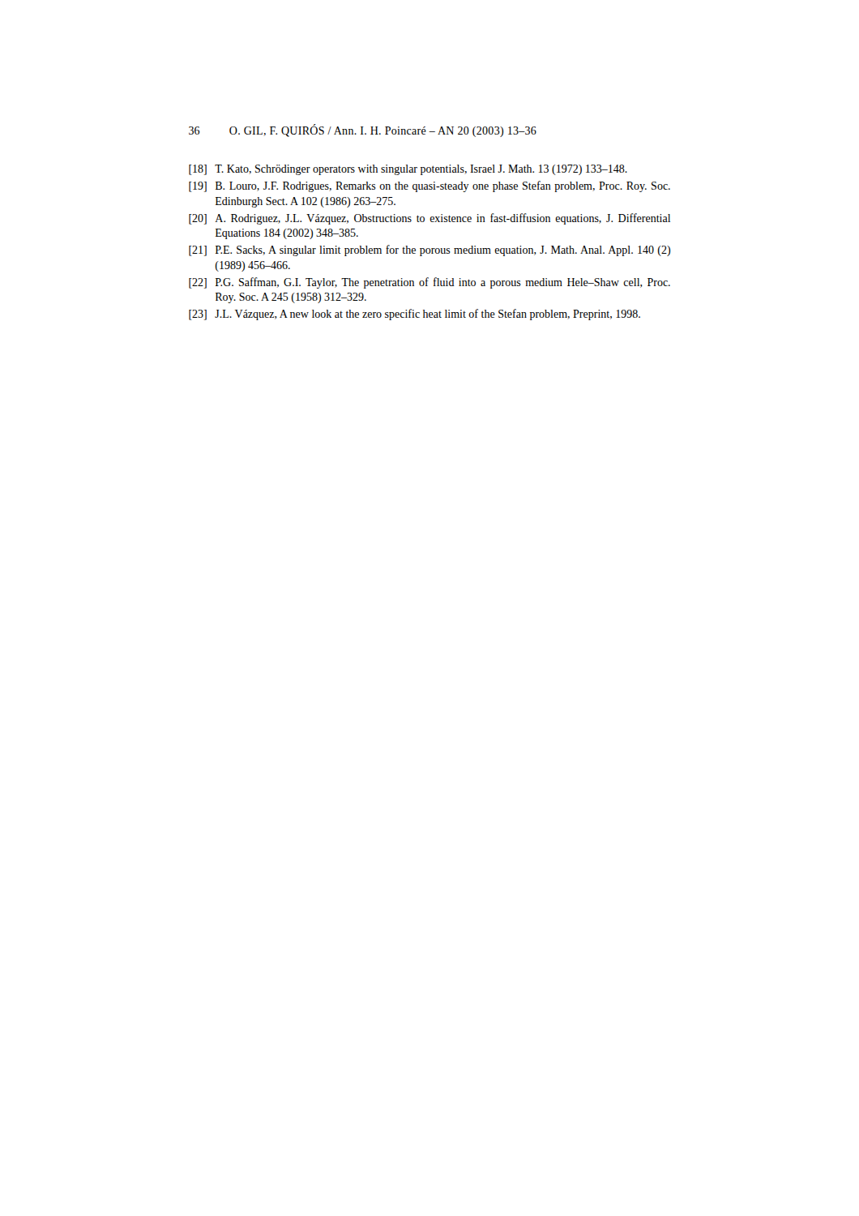36 O. GIL, F. QUIRÓS / Ann. I. H. Poincaré – AN 20 (2003) 13–36
[18] T. Kato, Schrödinger operators with singular potentials, Israel J. Math. 13 (1972) 133–148.
[19] B. Louro, J.F. Rodrigues, Remarks on the quasi-steady one phase Stefan problem, Proc. Roy. Soc. Edinburgh Sect. A 102 (1986) 263–275.
[20] A. Rodriguez, J.L. Vázquez, Obstructions to existence in fast-diffusion equations, J. Differential Equations 184 (2002) 348–385.
[21] P.E. Sacks, A singular limit problem for the porous medium equation, J. Math. Anal. Appl. 140 (2) (1989) 456–466.
[22] P.G. Saffman, G.I. Taylor, The penetration of fluid into a porous medium Hele–Shaw cell, Proc. Roy. Soc. A 245 (1958) 312–329.
[23] J.L. Vázquez, A new look at the zero specific heat limit of the Stefan problem, Preprint, 1998.